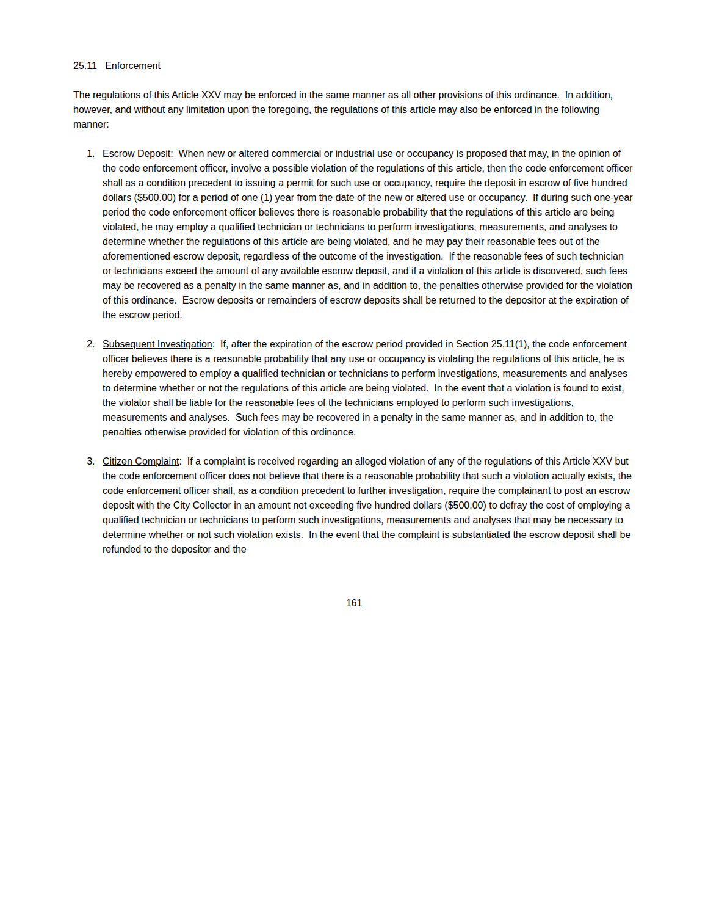25.11 Enforcement
The regulations of this Article XXV may be enforced in the same manner as all other provisions of this ordinance. In addition, however, and without any limitation upon the foregoing, the regulations of this article may also be enforced in the following manner:
Escrow Deposit: When new or altered commercial or industrial use or occupancy is proposed that may, in the opinion of the code enforcement officer, involve a possible violation of the regulations of this article, then the code enforcement officer shall as a condition precedent to issuing a permit for such use or occupancy, require the deposit in escrow of five hundred dollars ($500.00) for a period of one (1) year from the date of the new or altered use or occupancy. If during such one-year period the code enforcement officer believes there is reasonable probability that the regulations of this article are being violated, he may employ a qualified technician or technicians to perform investigations, measurements, and analyses to determine whether the regulations of this article are being violated, and he may pay their reasonable fees out of the aforementioned escrow deposit, regardless of the outcome of the investigation. If the reasonable fees of such technician or technicians exceed the amount of any available escrow deposit, and if a violation of this article is discovered, such fees may be recovered as a penalty in the same manner as, and in addition to, the penalties otherwise provided for the violation of this ordinance. Escrow deposits or remainders of escrow deposits shall be returned to the depositor at the expiration of the escrow period.
Subsequent Investigation: If, after the expiration of the escrow period provided in Section 25.11(1), the code enforcement officer believes there is a reasonable probability that any use or occupancy is violating the regulations of this article, he is hereby empowered to employ a qualified technician or technicians to perform investigations, measurements and analyses to determine whether or not the regulations of this article are being violated. In the event that a violation is found to exist, the violator shall be liable for the reasonable fees of the technicians employed to perform such investigations, measurements and analyses. Such fees may be recovered in a penalty in the same manner as, and in addition to, the penalties otherwise provided for violation of this ordinance.
Citizen Complaint: If a complaint is received regarding an alleged violation of any of the regulations of this Article XXV but the code enforcement officer does not believe that there is a reasonable probability that such a violation actually exists, the code enforcement officer shall, as a condition precedent to further investigation, require the complainant to post an escrow deposit with the City Collector in an amount not exceeding five hundred dollars ($500.00) to defray the cost of employing a qualified technician or technicians to perform such investigations, measurements and analyses that may be necessary to determine whether or not such violation exists. In the event that the complaint is substantiated the escrow deposit shall be refunded to the depositor and the
161